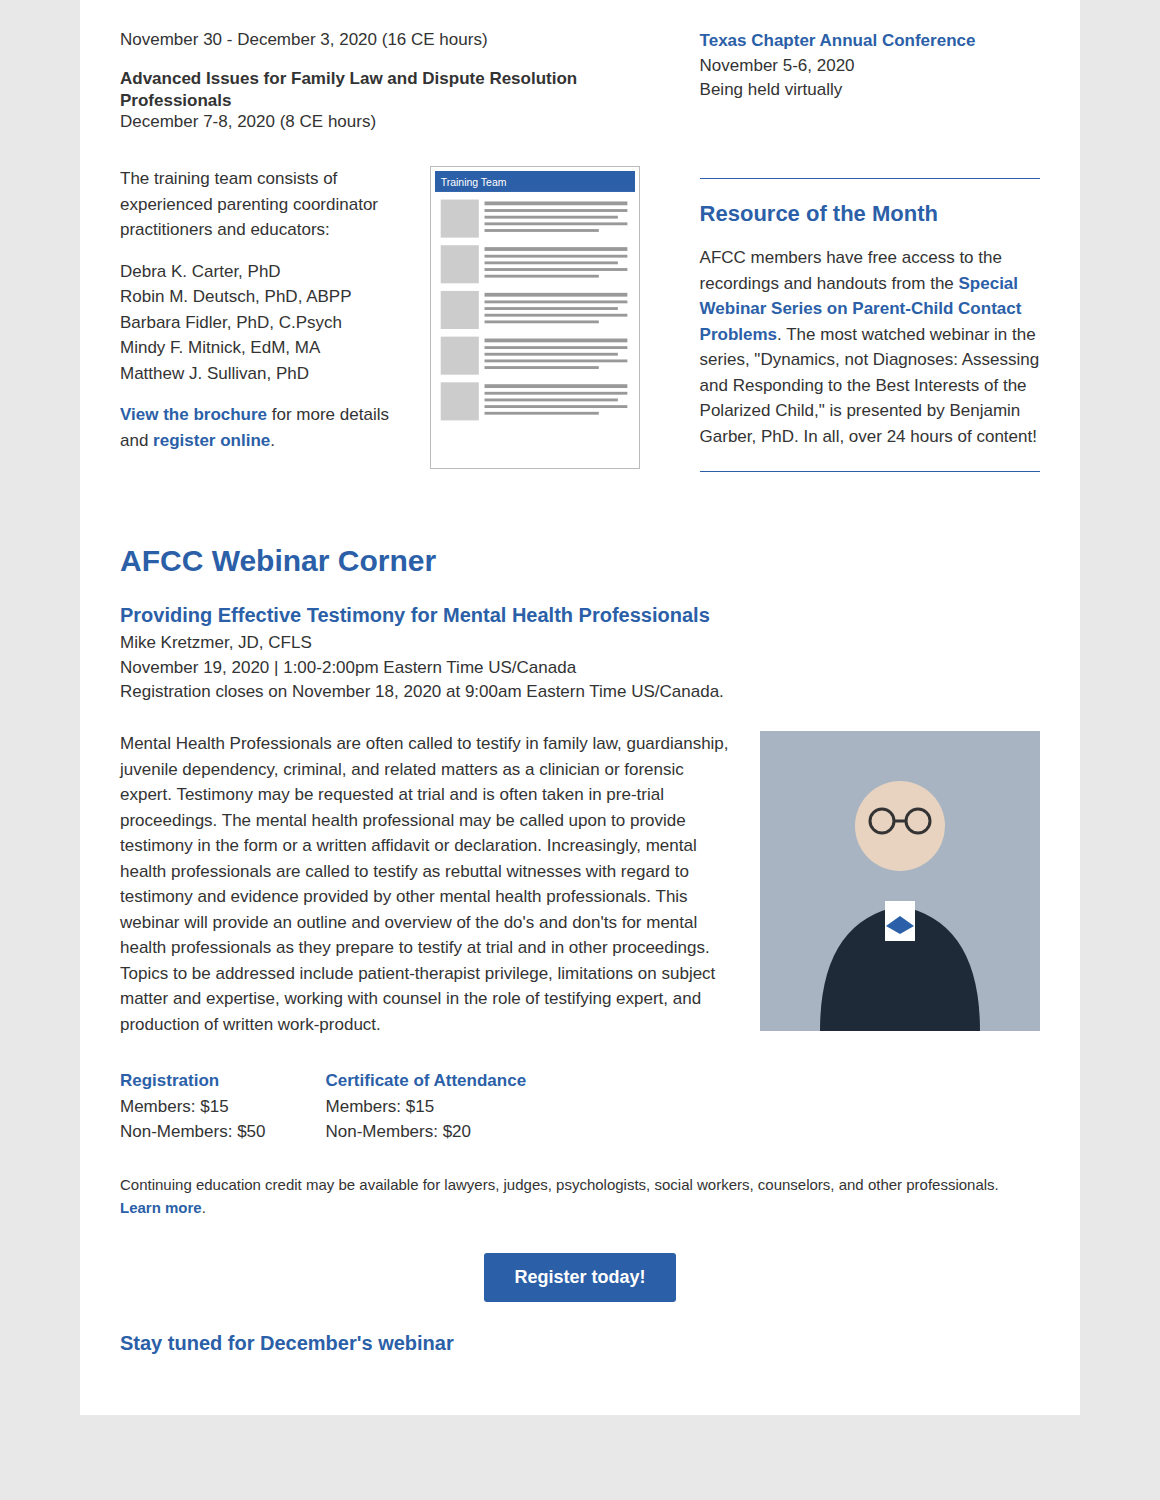November 30 - December 3, 2020 (16 CE hours)
Advanced Issues for Family Law and Dispute Resolution Professionals
December 7-8, 2020 (8 CE hours)
Texas Chapter Annual Conference
November 5-6, 2020
Being held virtually
The training team consists of experienced parenting coordinator practitioners and educators:
Debra K. Carter, PhD
Robin M. Deutsch, PhD, ABPP
Barbara Fidler, PhD, C.Psych
Mindy F. Mitnick, EdM, MA
Matthew J. Sullivan, PhD
View the brochure for more details and register online.
Resource of the Month
AFCC members have free access to the recordings and handouts from the Special Webinar Series on Parent-Child Contact Problems. The most watched webinar in the series, "Dynamics, not Diagnoses: Assessing and Responding to the Best Interests of the Polarized Child," is presented by Benjamin Garber, PhD. In all, over 24 hours of content!
AFCC Webinar Corner
Providing Effective Testimony for Mental Health Professionals
Mike Kretzmer, JD, CFLS
November 19, 2020 | 1:00-2:00pm Eastern Time US/Canada
Registration closes on November 18, 2020 at 9:00am Eastern Time US/Canada.
Mental Health Professionals are often called to testify in family law, guardianship, juvenile dependency, criminal, and related matters as a clinician or forensic expert. Testimony may be requested at trial and is often taken in pre-trial proceedings. The mental health professional may be called upon to provide testimony in the form or a written affidavit or declaration. Increasingly, mental health professionals are called to testify as rebuttal witnesses with regard to testimony and evidence provided by other mental health professionals. This webinar will provide an outline and overview of the do's and don'ts for mental health professionals as they prepare to testify at trial and in other proceedings. Topics to be addressed include patient-therapist privilege, limitations on subject matter and expertise, working with counsel in the role of testifying expert, and production of written work-product.
Registration
Members: $15
Non-Members: $50
Certificate of Attendance
Members: $15
Non-Members: $20
Continuing education credit may be available for lawyers, judges, psychologists, social workers, counselors, and other professionals. Learn more.
Register today!
Stay tuned for December's webinar